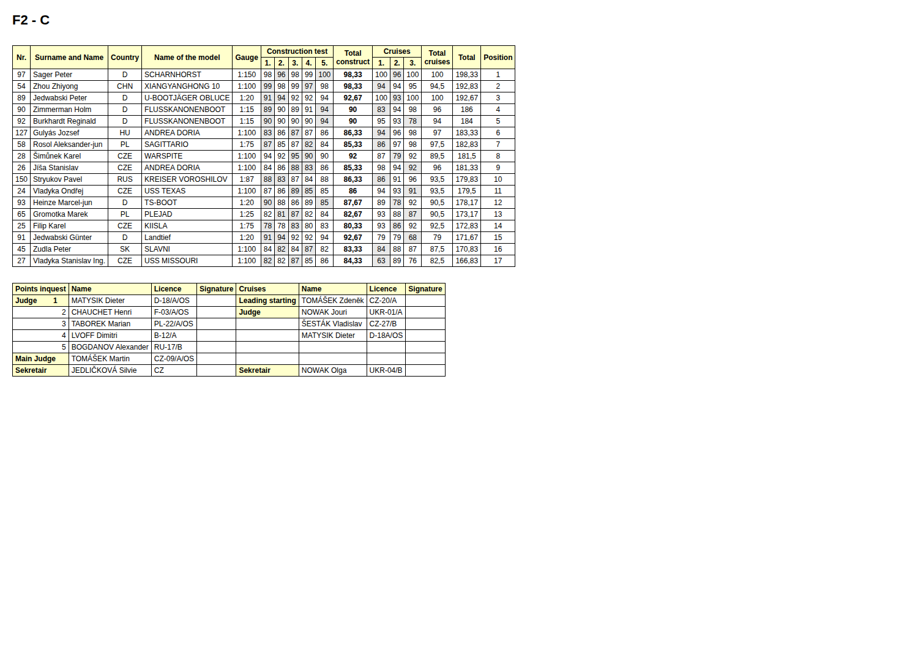F2 - C
| Nr. | Surname and Name | Country | Name of the model | Gauge | Construction test | Total construct | Cruises | Total cruises | Total | Position |
| --- | --- | --- | --- | --- | --- | --- | --- | --- | --- | --- |
| 1. | 2. | 3. | 4. | 5. | 1. | 2. | 3. |
| 97 | Sager Peter | D | SCHARNHORST | 1:150 | 98 | 96 | 98 | 99 | 100 | 98,33 | 100 | 96 | 100 | 100 | 198,33 | 1 |
| 54 | Zhou Zhiyong | CHN | XIANGYANGHONG 10 | 1:100 | 99 | 98 | 99 | 97 | 98 | 98,33 | 94 | 94 | 95 | 94,5 | 192,83 | 2 |
| 89 | Jedwabski Peter | D | U-BOOTJÄGER OBLUCE | 1:20 | 91 | 94 | 92 | 92 | 94 | 92,67 | 100 | 93 | 100 | 100 | 192,67 | 3 |
| 90 | Zimmerman Holm | D | FLUSSKANONENBOOT | 1:15 | 89 | 90 | 89 | 91 | 94 | 90 | 83 | 94 | 98 | 96 | 186 | 4 |
| 92 | Burkhardt Reginald | D | FLUSSKANONENBOOT | 1:15 | 90 | 90 | 90 | 90 | 94 | 90 | 95 | 93 | 78 | 94 | 184 | 5 |
| 127 | Gulyás Jozsef | HU | ANDREA DORIA | 1:100 | 83 | 86 | 87 | 87 | 86 | 86,33 | 94 | 96 | 98 | 97 | 183,33 | 6 |
| 58 | Rosol Aleksander-jun | PL | SAGITTARIO | 1:75 | 87 | 85 | 87 | 82 | 84 | 85,33 | 86 | 97 | 98 | 97,5 | 182,83 | 7 |
| 28 | Šimůnek Karel | CZE | WARSPITE | 1:100 | 94 | 92 | 95 | 90 | 90 | 92 | 87 | 79 | 92 | 89,5 | 181,5 | 8 |
| 26 | Jíša Stanislav | CZE | ANDREA DORIA | 1:100 | 84 | 86 | 88 | 83 | 86 | 85,33 | 98 | 94 | 92 | 96 | 181,33 | 9 |
| 150 | Stryukov Pavel | RUS | KREISER VOROSHILOV | 1:87 | 88 | 83 | 87 | 84 | 88 | 86,33 | 86 | 91 | 96 | 93,5 | 179,83 | 10 |
| 24 | Vladyka Ondřej | CZE | USS TEXAS | 1:100 | 87 | 86 | 89 | 85 | 85 | 86 | 94 | 93 | 91 | 93,5 | 179,5 | 11 |
| 93 | Heinze Marcel-jun | D | TS-BOOT | 1:20 | 90 | 88 | 86 | 89 | 85 | 87,67 | 89 | 78 | 92 | 90,5 | 178,17 | 12 |
| 65 | Gromotka Marek | PL | PLEJAD | 1:25 | 82 | 81 | 87 | 82 | 84 | 82,67 | 93 | 88 | 87 | 90,5 | 173,17 | 13 |
| 25 | Filip Karel | CZE | KIISLA | 1:75 | 78 | 78 | 83 | 80 | 83 | 80,33 | 93 | 86 | 92 | 92,5 | 172,83 | 14 |
| 91 | Jedwabski Günter | D | Landtief | 1:20 | 91 | 94 | 92 | 92 | 94 | 92,67 | 79 | 79 | 68 | 79 | 171,67 | 15 |
| 45 | Zudla Peter | SK | SLAVNI | 1:100 | 84 | 82 | 84 | 87 | 82 | 83,33 | 84 | 88 | 87 | 87,5 | 170,83 | 16 |
| 27 | Vladyka Stanislav Ing. | CZE | USS MISSOURI | 1:100 | 82 | 82 | 87 | 85 | 86 | 84,33 | 63 | 89 | 76 | 82,5 | 166,83 | 17 |
| Points inquest | Name | Licence | Signature | Cruises | Name | Licence | Signature |
| Judge 1 | MATYSIK Dieter | D-18/A/OS | | Leading starting | TOMÁŠEK Zdeněk | CZ-20/A | |
| 2 | CHAUCHET Henri | F-03/A/OS | | Judge | NOWAK Jouri | UKR-01/A | |
| 3 | TABOREK Marian | PL-22/A/OS | | | ŠESTÁK Vladislav | CZ-27/B | |
| 4 | LVOFF Dimitri | B-12/A | | | MATYSIK Dieter | D-18A/OS | |
| 5 | BOGDANOV Alexander | RU-17/B | | | | | |
| Main Judge | TOMÁŠEK Martin | CZ-09/A/OS | | | | | |
| Sekretair | JEDLIČKOVÁ Silvie | CZ | | Sekretair | NOWAK Olga | UKR-04/B | |